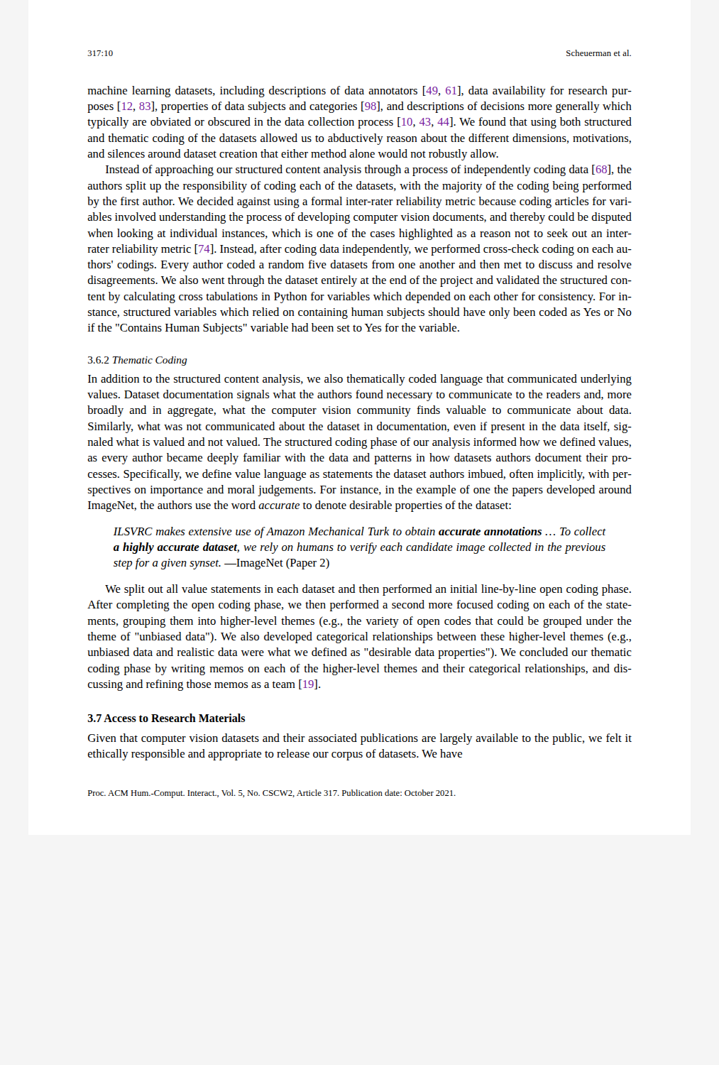317:10 Scheuerman et al.
machine learning datasets, including descriptions of data annotators [49, 61], data availability for research purposes [12, 83], properties of data subjects and categories [98], and descriptions of decisions more generally which typically are obviated or obscured in the data collection process [10, 43, 44]. We found that using both structured and thematic coding of the datasets allowed us to abductively reason about the different dimensions, motivations, and silences around dataset creation that either method alone would not robustly allow.
Instead of approaching our structured content analysis through a process of independently coding data [68], the authors split up the responsibility of coding each of the datasets, with the majority of the coding being performed by the first author. We decided against using a formal inter-rater reliability metric because coding articles for variables involved understanding the process of developing computer vision documents, and thereby could be disputed when looking at individual instances, which is one of the cases highlighted as a reason not to seek out an inter-rater reliability metric [74]. Instead, after coding data independently, we performed cross-check coding on each authors' codings. Every author coded a random five datasets from one another and then met to discuss and resolve disagreements. We also went through the dataset entirely at the end of the project and validated the structured content by calculating cross tabulations in Python for variables which depended on each other for consistency. For instance, structured variables which relied on containing human subjects should have only been coded as Yes or No if the "Contains Human Subjects" variable had been set to Yes for the variable.
3.6.2 Thematic Coding
In addition to the structured content analysis, we also thematically coded language that communicated underlying values. Dataset documentation signals what the authors found necessary to communicate to the readers and, more broadly and in aggregate, what the computer vision community finds valuable to communicate about data. Similarly, what was not communicated about the dataset in documentation, even if present in the data itself, signaled what is valued and not valued. The structured coding phase of our analysis informed how we defined values, as every author became deeply familiar with the data and patterns in how datasets authors document their processes. Specifically, we define value language as statements the dataset authors imbued, often implicitly, with perspectives on importance and moral judgements. For instance, in the example of one the papers developed around ImageNet, the authors use the word accurate to denote desirable properties of the dataset:
ILSVRC makes extensive use of Amazon Mechanical Turk to obtain accurate annotations … To collect a highly accurate dataset, we rely on humans to verify each candidate image collected in the previous step for a given synset. —ImageNet (Paper 2)
We split out all value statements in each dataset and then performed an initial line-by-line open coding phase. After completing the open coding phase, we then performed a second more focused coding on each of the statements, grouping them into higher-level themes (e.g., the variety of open codes that could be grouped under the theme of "unbiased data"). We also developed categorical relationships between these higher-level themes (e.g., unbiased data and realistic data were what we defined as "desirable data properties"). We concluded our thematic coding phase by writing memos on each of the higher-level themes and their categorical relationships, and discussing and refining those memos as a team [19].
3.7 Access to Research Materials
Given that computer vision datasets and their associated publications are largely available to the public, we felt it ethically responsible and appropriate to release our corpus of datasets. We have
Proc. ACM Hum.-Comput. Interact., Vol. 5, No. CSCW2, Article 317. Publication date: October 2021.